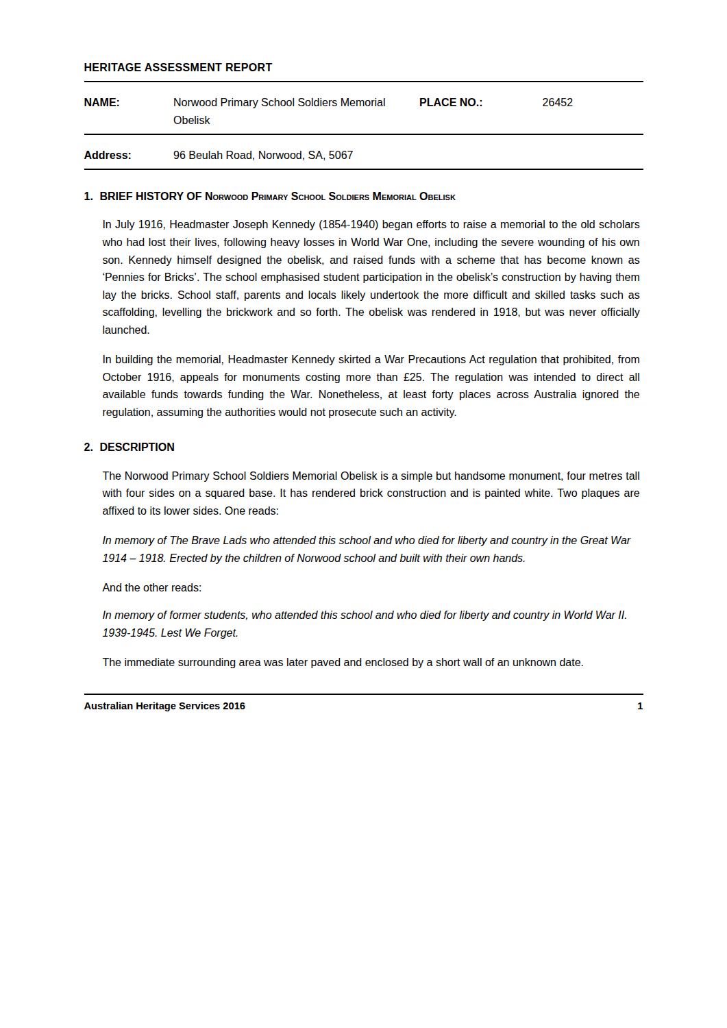HERITAGE ASSESSMENT REPORT
| NAME: | Norwood Primary School Soldiers Memorial Obelisk | PLACE NO.: | 26452 |
| Address: | 96 Beulah Road, Norwood, SA, 5067 |
1. BRIEF HISTORY OF Norwood Primary School Soldiers Memorial Obelisk
In July 1916, Headmaster Joseph Kennedy (1854-1940) began efforts to raise a memorial to the old scholars who had lost their lives, following heavy losses in World War One, including the severe wounding of his own son. Kennedy himself designed the obelisk, and raised funds with a scheme that has become known as ‘Pennies for Bricks’. The school emphasised student participation in the obelisk’s construction by having them lay the bricks. School staff, parents and locals likely undertook the more difficult and skilled tasks such as scaffolding, levelling the brickwork and so forth. The obelisk was rendered in 1918, but was never officially launched.
In building the memorial, Headmaster Kennedy skirted a War Precautions Act regulation that prohibited, from October 1916, appeals for monuments costing more than £25. The regulation was intended to direct all available funds towards funding the War. Nonetheless, at least forty places across Australia ignored the regulation, assuming the authorities would not prosecute such an activity.
2. DESCRIPTION
The Norwood Primary School Soldiers Memorial Obelisk is a simple but handsome monument, four metres tall with four sides on a squared base. It has rendered brick construction and is painted white. Two plaques are affixed to its lower sides. One reads:
In memory of The Brave Lads who attended this school and who died for liberty and country in the Great War 1914 – 1918. Erected by the children of Norwood school and built with their own hands.
And the other reads:
In memory of former students, who attended this school and who died for liberty and country in World War II. 1939-1945. Lest We Forget.
The immediate surrounding area was later paved and enclosed by a short wall of an unknown date.
Australian Heritage Services 2016 1